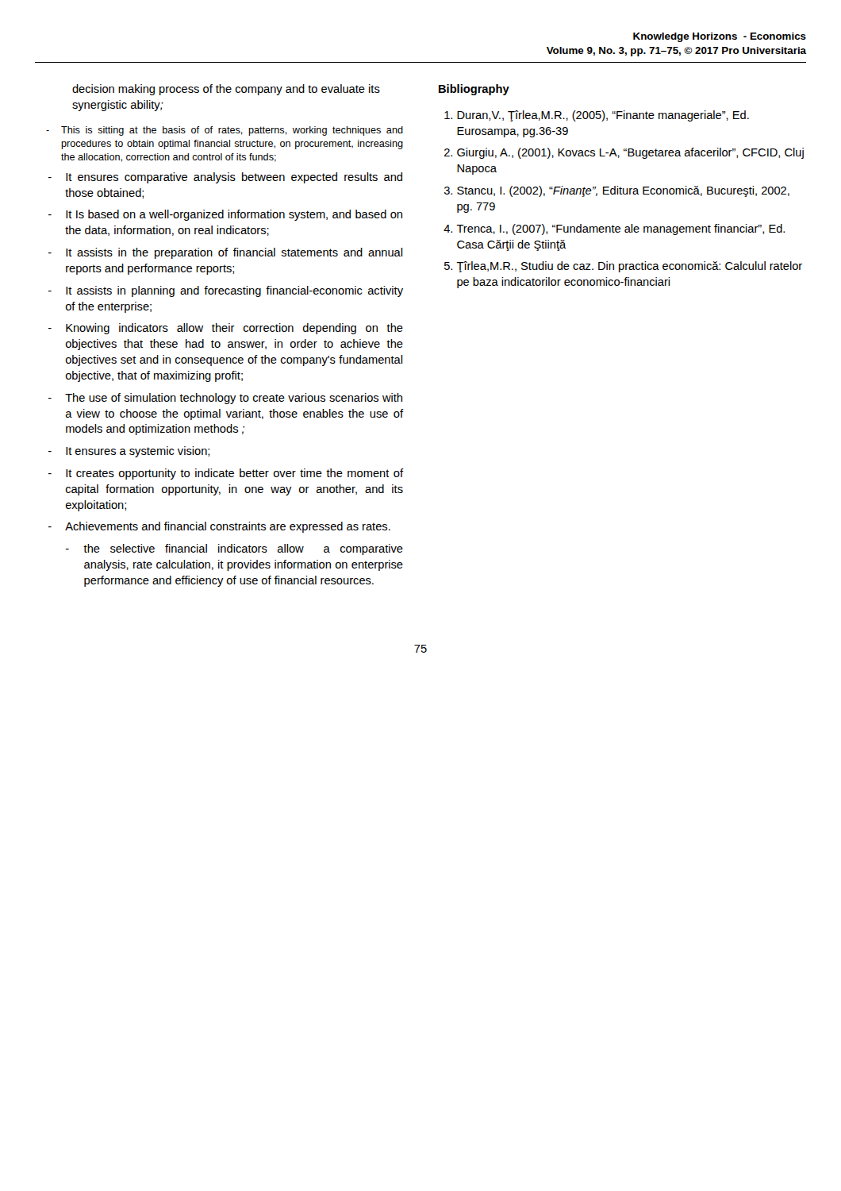Knowledge Horizons - Economics
Volume 9, No. 3, pp. 71–75, © 2017 Pro Universitaria
decision making process of the company and to evaluate its synergistic ability;
This is sitting at the basis of of rates, patterns, working techniques and procedures to obtain optimal financial structure, on procurement, increasing the allocation, correction and control of its funds;
It ensures comparative analysis between expected results and those obtained;
It Is based on a well-organized information system, and based on the data, information, on real indicators;
It assists in the preparation of financial statements and annual reports and performance reports;
It assists in planning and forecasting financial-economic activity of the enterprise;
Knowing indicators allow their correction depending on the objectives that these had to answer, in order to achieve the objectives set and in consequence of the company's fundamental objective, that of maximizing profit;
The use of simulation technology to create various scenarios with a view to choose the optimal variant, those enables the use of models and optimization methods ;
It ensures a systemic vision;
It creates opportunity to indicate better over time the moment of capital formation opportunity, in one way or another, and its exploitation;
Achievements and financial constraints are expressed as rates.
the selective financial indicators allow a comparative analysis, rate calculation, it provides information on enterprise performance and efficiency of use of financial resources.
Bibliography
Duran,V., Ţîrlea,M.R., (2005), “Finante manageriale”, Ed. Eurosampa, pg.36-39
Giurgiu, A., (2001), Kovacs L-A, “Bugetarea afacerilor”, CFCID, Cluj Napoca
Stancu, I. (2002), “Finanţe”, Editura Economică, Bucureşti, 2002, pg. 779
Trenca, I., (2007), “Fundamente ale management financiar”, Ed. Casa Cărţii de Ştiinţă
Ţîrlea,M.R., Studiu de caz. Din practica economică: Calculul ratelor pe baza indicatorilor economico-financiari
75